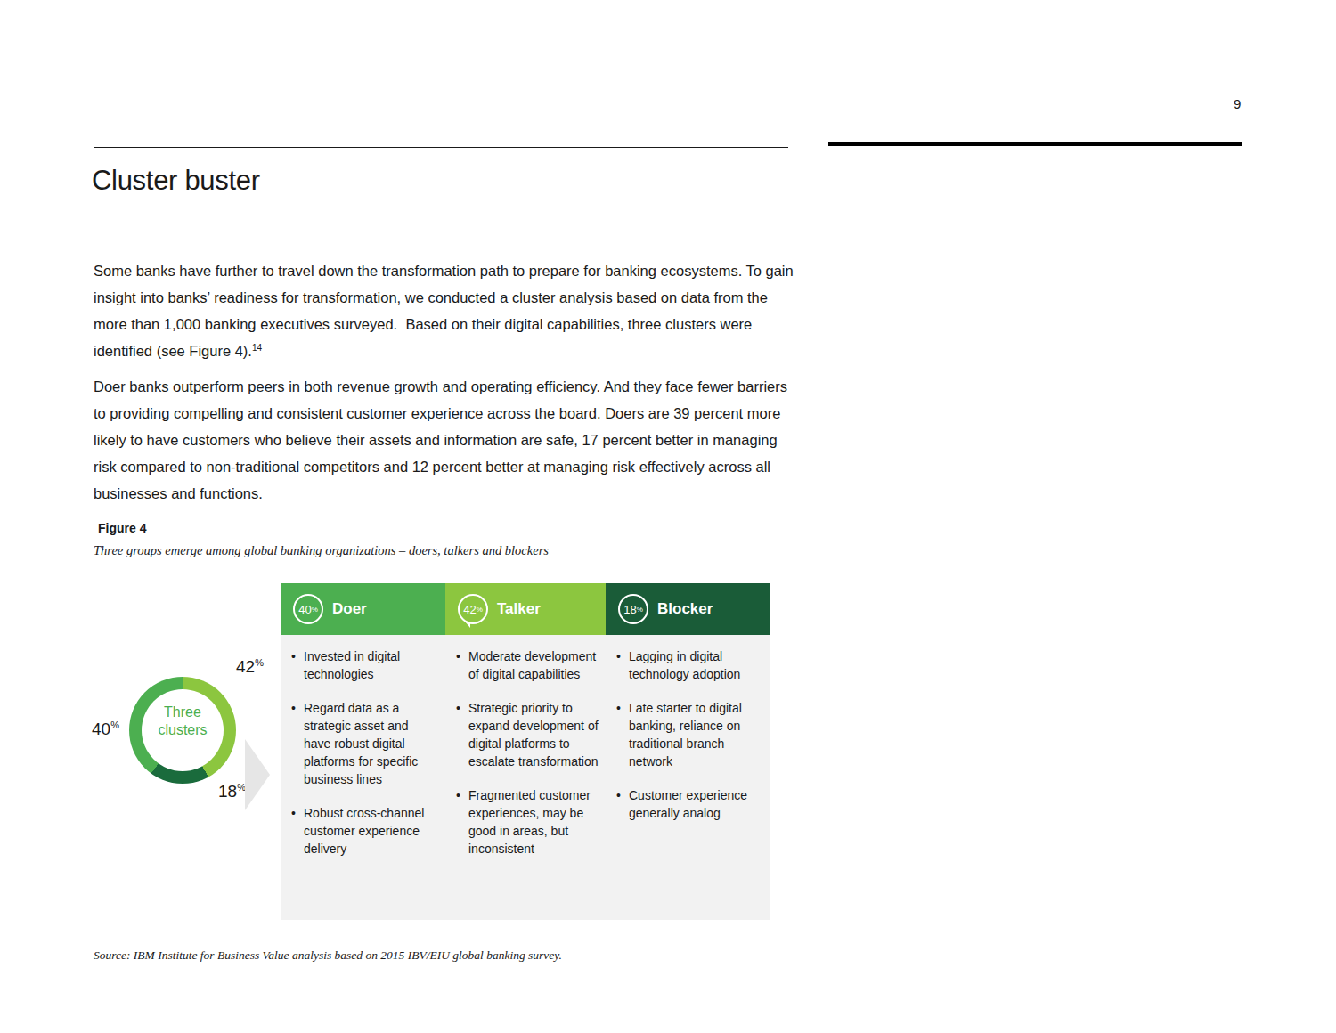9
Cluster buster
Some banks have further to travel down the transformation path to prepare for banking ecosystems. To gain insight into banks’ readiness for transformation, we conducted a cluster analysis based on data from the more than 1,000 banking executives surveyed. Based on their digital capabilities, three clusters were identified (see Figure 4).14
Doer banks outperform peers in both revenue growth and operating efficiency. And they face fewer barriers to providing compelling and consistent customer experience across the board. Doers are 39 percent more likely to have customers who believe their assets and information are safe, 17 percent better in managing risk compared to non-traditional competitors and 12 percent better at managing risk effectively across all businesses and functions.
Figure 4
Three groups emerge among global banking organizations – doers, talkers and blockers
Three
clusters
42%
40%
18%
40% Doer
Invested in digital technologies
Regard data as a strategic asset and have robust digital platforms for specific business lines
Robust cross-channel customer experience delivery
42% Talker
Moderate develop­ment of digital capabilities
Strategic priority to expand development of digital platforms to escalate transformation
Fragmented customer experiences, may be good in areas, but inconsistent
18% Blocker
Lagging in digital technology adoption
Late starter to digital banking, reliance on traditional branch network
Customer experience generally analog
Source: IBM Institute for Business Value analysis based on 2015 IBV/EIU global banking survey.